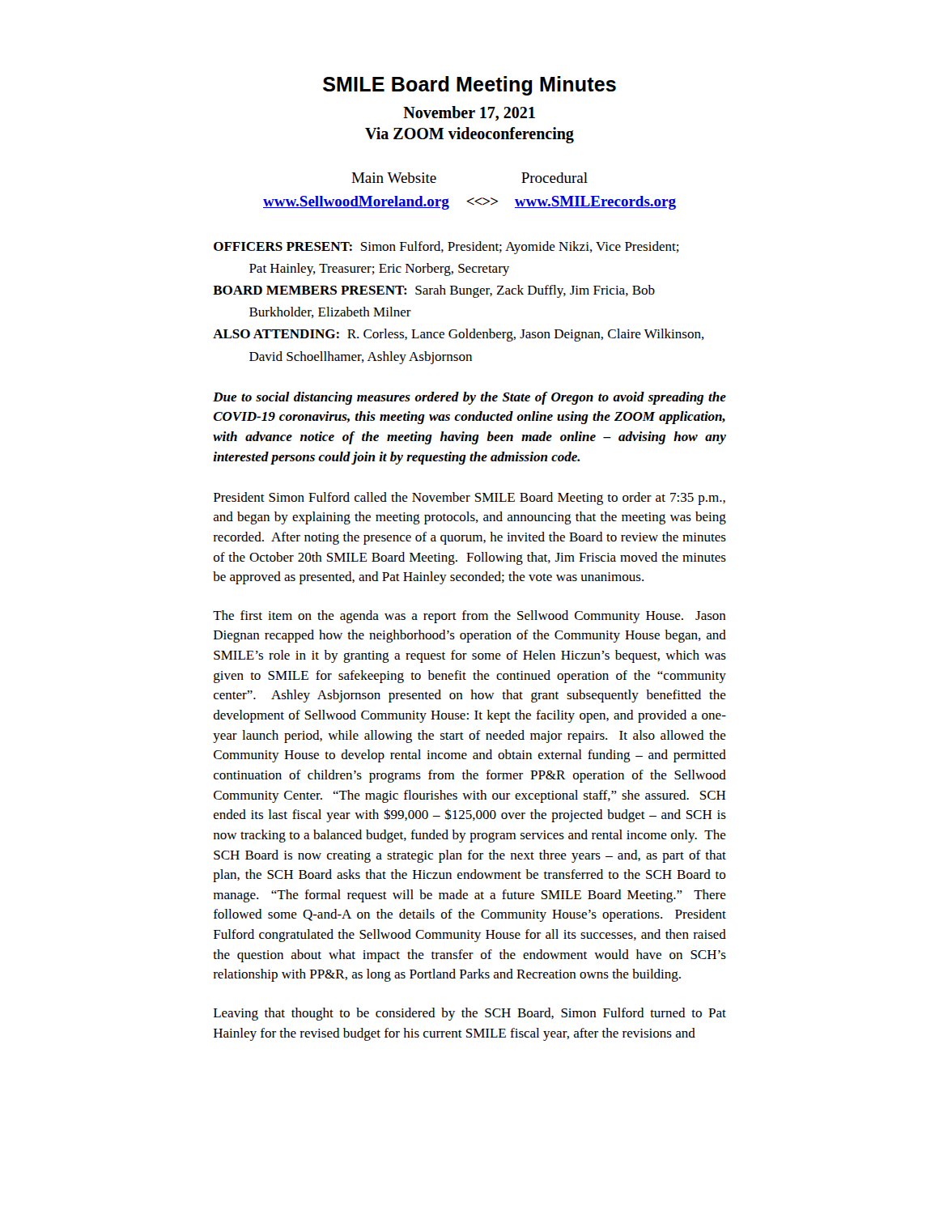SMILE Board Meeting Minutes
November 17, 2021
Via ZOOM videoconferencing
Main Website Procedural
www.SellwoodMoreland.org <<>> www.SMILErecords.org
OFFICERS PRESENT: Simon Fulford, President; Ayomide Nikzi, Vice President;
Pat Hainley, Treasurer; Eric Norberg, Secretary
BOARD MEMBERS PRESENT: Sarah Bunger, Zack Duffly, Jim Fricia, Bob
Burkholder, Elizabeth Milner
ALSO ATTENDING: R. Corless, Lance Goldenberg, Jason Deignan, Claire Wilkinson,
David Schoellhamer, Ashley Asbjornson
Due to social distancing measures ordered by the State of Oregon to avoid spreading the COVID-19 coronavirus, this meeting was conducted online using the ZOOM application, with advance notice of the meeting having been made online – advising how any interested persons could join it by requesting the admission code.
President Simon Fulford called the November SMILE Board Meeting to order at 7:35 p.m., and began by explaining the meeting protocols, and announcing that the meeting was being recorded. After noting the presence of a quorum, he invited the Board to review the minutes of the October 20th SMILE Board Meeting. Following that, Jim Friscia moved the minutes be approved as presented, and Pat Hainley seconded; the vote was unanimous.
The first item on the agenda was a report from the Sellwood Community House. Jason Diegnan recapped how the neighborhood’s operation of the Community House began, and SMILE’s role in it by granting a request for some of Helen Hiczun’s bequest, which was given to SMILE for safekeeping to benefit the continued operation of the “community center”. Ashley Asbjornson presented on how that grant subsequently benefitted the development of Sellwood Community House: It kept the facility open, and provided a one-year launch period, while allowing the start of needed major repairs. It also allowed the Community House to develop rental income and obtain external funding – and permitted continuation of children’s programs from the former PP&R operation of the Sellwood Community Center. “The magic flourishes with our exceptional staff,” she assured. SCH ended its last fiscal year with $99,000 – $125,000 over the projected budget – and SCH is now tracking to a balanced budget, funded by program services and rental income only. The SCH Board is now creating a strategic plan for the next three years – and, as part of that plan, the SCH Board asks that the Hiczun endowment be transferred to the SCH Board to manage. “The formal request will be made at a future SMILE Board Meeting.” There followed some Q-and-A on the details of the Community House’s operations. President Fulford congratulated the Sellwood Community House for all its successes, and then raised the question about what impact the transfer of the endowment would have on SCH’s relationship with PP&R, as long as Portland Parks and Recreation owns the building.
Leaving that thought to be considered by the SCH Board, Simon Fulford turned to Pat Hainley for the revised budget for his current SMILE fiscal year, after the revisions and